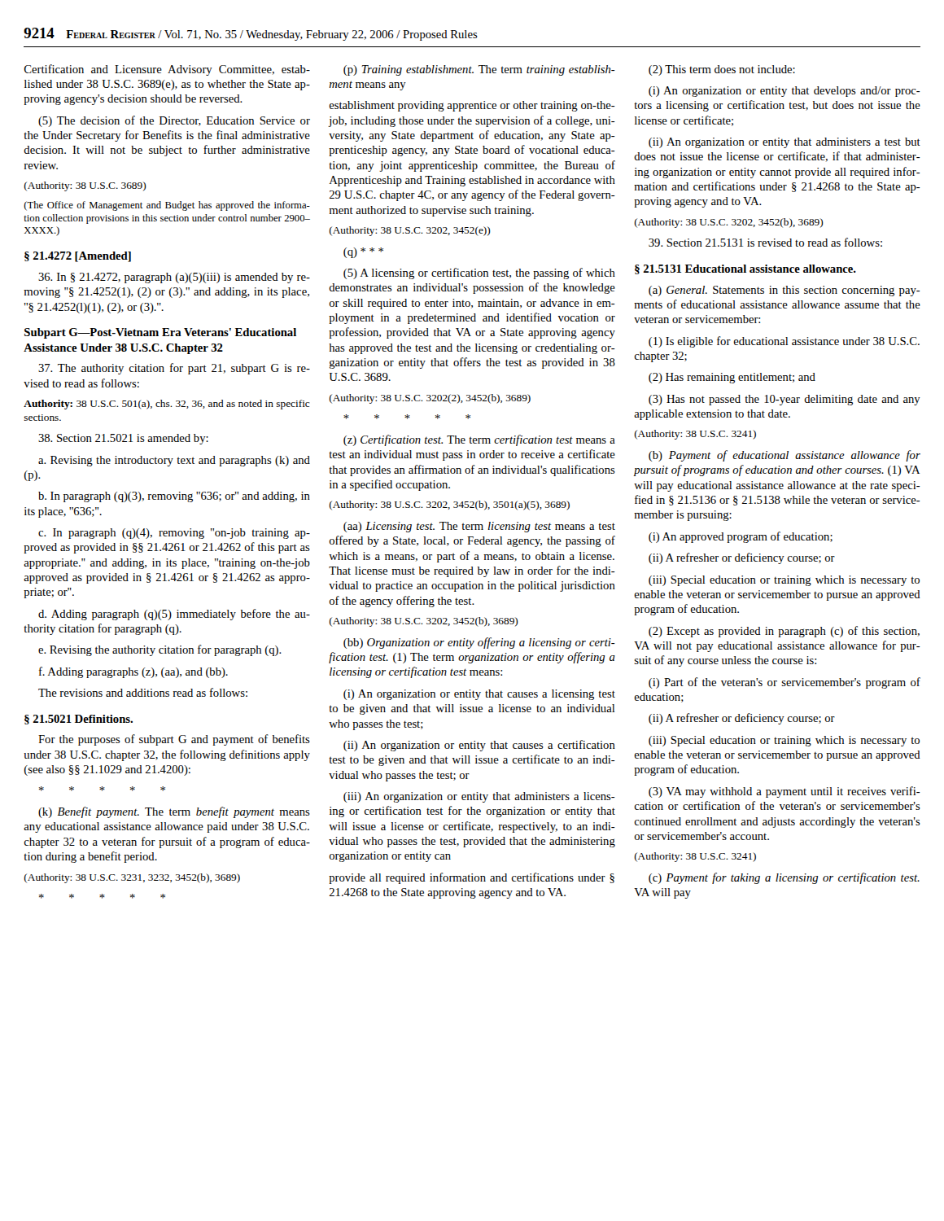9214 Federal Register / Vol. 71, No. 35 / Wednesday, February 22, 2006 / Proposed Rules
Certification and Licensure Advisory Committee, established under 38 U.S.C. 3689(e), as to whether the State approving agency's decision should be reversed.
(5) The decision of the Director, Education Service or the Under Secretary for Benefits is the final administrative decision. It will not be subject to further administrative review.
(Authority: 38 U.S.C. 3689)
(The Office of Management and Budget has approved the information collection provisions in this section under control number 2900–XXXX.)
§ 21.4272 [Amended]
36. In § 21.4272, paragraph (a)(5)(iii) is amended by removing ''§ 21.4252(1), (2) or (3).'' and adding, in its place, ''§ 21.4252(l)(1), (2), or (3).''.
Subpart G—Post-Vietnam Era Veterans' Educational Assistance Under 38 U.S.C. Chapter 32
37. The authority citation for part 21, subpart G is revised to read as follows:
Authority: 38 U.S.C. 501(a), chs. 32, 36, and as noted in specific sections.
38. Section 21.5021 is amended by:
a. Revising the introductory text and paragraphs (k) and (p).
b. In paragraph (q)(3), removing ''636; or'' and adding, in its place, ''636;''.
c. In paragraph (q)(4), removing ''on-job training approved as provided in §§ 21.4261 or 21.4262 of this part as appropriate.'' and adding, in its place, ''training on-the-job approved as provided in § 21.4261 or § 21.4262 as appropriate; or''.
d. Adding paragraph (q)(5) immediately before the authority citation for paragraph (q).
e. Revising the authority citation for paragraph (q).
f. Adding paragraphs (z), (aa), and (bb).
The revisions and additions read as follows:
§ 21.5021 Definitions.
For the purposes of subpart G and payment of benefits under 38 U.S.C. chapter 32, the following definitions apply (see also §§ 21.1029 and 21.4200):
* * * * *
(k) Benefit payment. The term benefit payment means any educational assistance allowance paid under 38 U.S.C. chapter 32 to a veteran for pursuit of a program of education during a benefit period.
(Authority: 38 U.S.C. 3231, 3232, 3452(b), 3689)
* * * * *
(p) Training establishment. The term training establishment means any
establishment providing apprentice or other training on-the-job, including those under the supervision of a college, university, any State department of education, any State apprenticeship agency, any State board of vocational education, any joint apprenticeship committee, the Bureau of Apprenticeship and Training established in accordance with 29 U.S.C. chapter 4C, or any agency of the Federal government authorized to supervise such training.
(Authority: 38 U.S.C. 3202, 3452(e))
(q) * * *
(5) A licensing or certification test, the passing of which demonstrates an individual's possession of the knowledge or skill required to enter into, maintain, or advance in employment in a predetermined and identified vocation or profession, provided that VA or a State approving agency has approved the test and the licensing or credentialing organization or entity that offers the test as provided in 38 U.S.C. 3689.
(Authority: 38 U.S.C. 3202(2), 3452(b), 3689)
* * * * *
(z) Certification test. The term certification test means a test an individual must pass in order to receive a certificate that provides an affirmation of an individual's qualifications in a specified occupation.
(Authority: 38 U.S.C. 3202, 3452(b), 3501(a)(5), 3689)
(aa) Licensing test. The term licensing test means a test offered by a State, local, or Federal agency, the passing of which is a means, or part of a means, to obtain a license. That license must be required by law in order for the individual to practice an occupation in the political jurisdiction of the agency offering the test.
(Authority: 38 U.S.C. 3202, 3452(b), 3689)
(bb) Organization or entity offering a licensing or certification test. (1) The term organization or entity offering a licensing or certification test means:
(i) An organization or entity that causes a licensing test to be given and that will issue a license to an individual who passes the test;
(ii) An organization or entity that causes a certification test to be given and that will issue a certificate to an individual who passes the test; or
(iii) An organization or entity that administers a licensing or certification test for the organization or entity that will issue a license or certificate, respectively, to an individual who passes the test, provided that the administering organization or entity can
provide all required information and certifications under § 21.4268 to the State approving agency and to VA.
(2) This term does not include:
(i) An organization or entity that develops and/or proctors a licensing or certification test, but does not issue the license or certificate;
(ii) An organization or entity that administers a test but does not issue the license or certificate, if that administering organization or entity cannot provide all required information and certifications under § 21.4268 to the State approving agency and to VA.
(Authority: 38 U.S.C. 3202, 3452(b), 3689)
39. Section 21.5131 is revised to read as follows:
§ 21.5131 Educational assistance allowance.
(a) General. Statements in this section concerning payments of educational assistance allowance assume that the veteran or servicemember:
(1) Is eligible for educational assistance under 38 U.S.C. chapter 32;
(2) Has remaining entitlement; and
(3) Has not passed the 10-year delimiting date and any applicable extension to that date.
(Authority: 38 U.S.C. 3241)
(b) Payment of educational assistance allowance for pursuit of programs of education and other courses. (1) VA will pay educational assistance allowance at the rate specified in § 21.5136 or § 21.5138 while the veteran or servicemember is pursuing:
(i) An approved program of education;
(ii) A refresher or deficiency course; or
(iii) Special education or training which is necessary to enable the veteran or servicemember to pursue an approved program of education.
(2) Except as provided in paragraph (c) of this section, VA will not pay educational assistance allowance for pursuit of any course unless the course is:
(i) Part of the veteran's or servicemember's program of education;
(ii) A refresher or deficiency course; or
(iii) Special education or training which is necessary to enable the veteran or servicemember to pursue an approved program of education.
(3) VA may withhold a payment until it receives verification or certification of the veteran's or servicemember's continued enrollment and adjusts accordingly the veteran's or servicemember's account.
(Authority: 38 U.S.C. 3241)
(c) Payment for taking a licensing or certification test. VA will pay